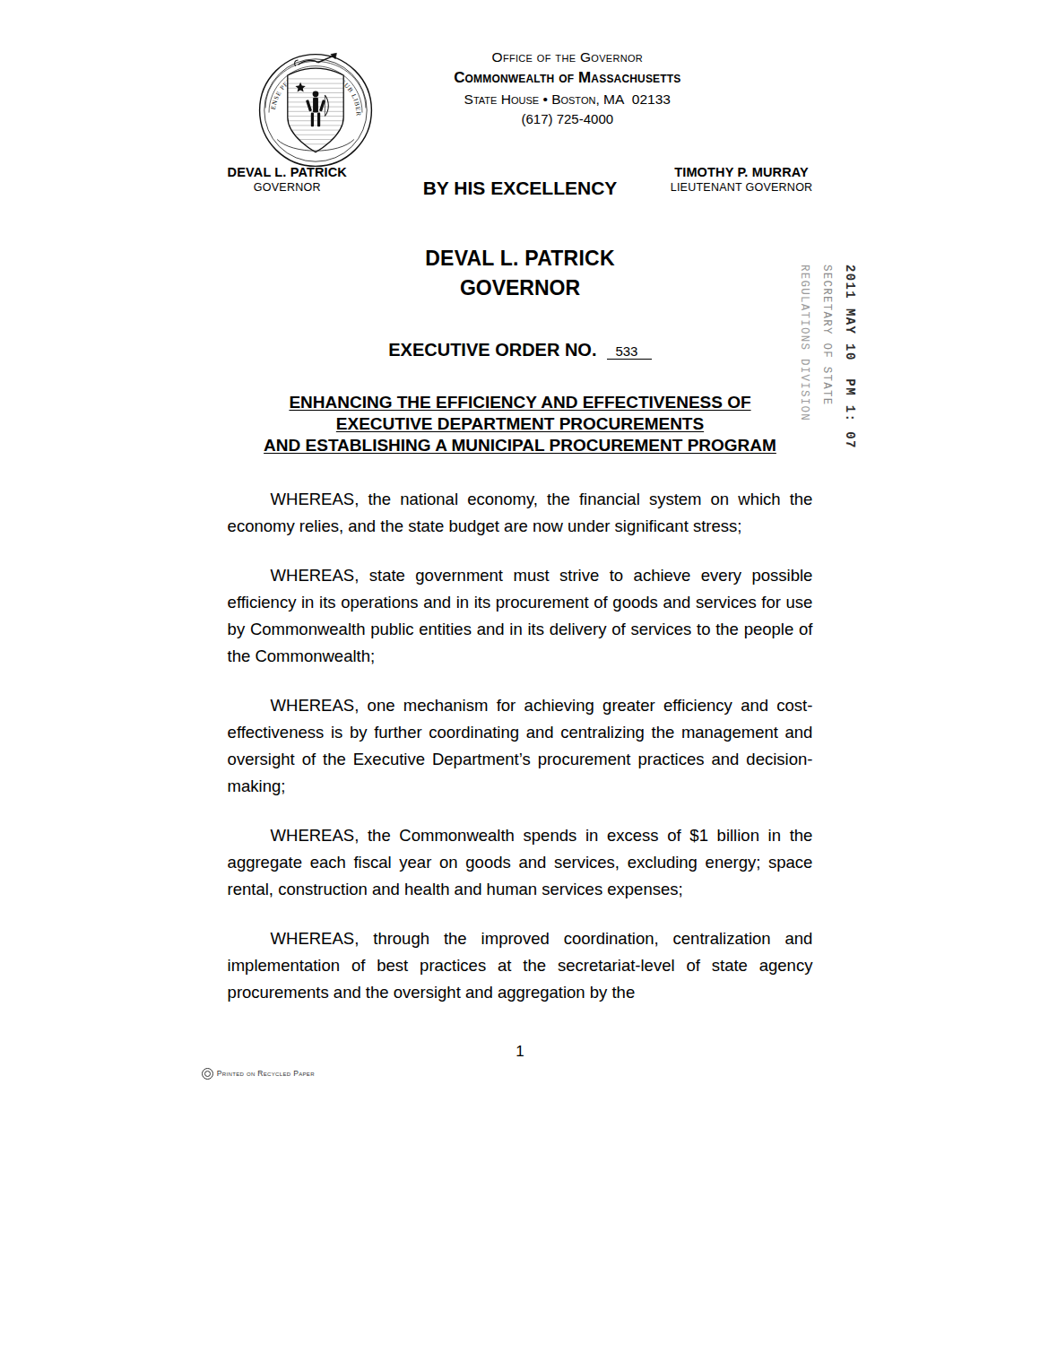2011 MAY 10 PM 1: 07
SECRETARY OF STATE
REGULATIONS DIVISION
ENSE PETIT PLACIDAM SUB LIBERTATE QUIETEM
Office of the Governor
Commonwealth of Massachusetts
State House • Boston, MA 02133
(617) 725-4000
DEVAL L. PATRICK
GOVERNOR
BY HIS EXCELLENCY
TIMOTHY P. MURRAY
LIEUTENANT GOVERNOR
DEVAL L. PATRICK
GOVERNOR
EXECUTIVE ORDER NO. 533
ENHANCING THE EFFICIENCY AND EFFECTIVENESS OF
EXECUTIVE DEPARTMENT PROCUREMENTS
AND ESTABLISHING A MUNICIPAL PROCUREMENT PROGRAM
WHEREAS, the national economy, the financial system on which the economy relies, and the state budget are now under significant stress;
WHEREAS, state government must strive to achieve every possible efficiency in its operations and in its procurement of goods and services for use by Commonwealth public entities and in its delivery of services to the people of the Commonwealth;
WHEREAS, one mechanism for achieving greater efficiency and cost-effectiveness is by further coordinating and centralizing the management and oversight of the Executive Department’s procurement practices and decision-making;
WHEREAS, the Commonwealth spends in excess of $1 billion in the aggregate each fiscal year on goods and services, excluding energy; space rental, construction and health and human services expenses;
WHEREAS, through the improved coordination, centralization and implementation of best practices at the secretariat-level of state agency procurements and the oversight and aggregation by the
1
Printed on Recycled Paper